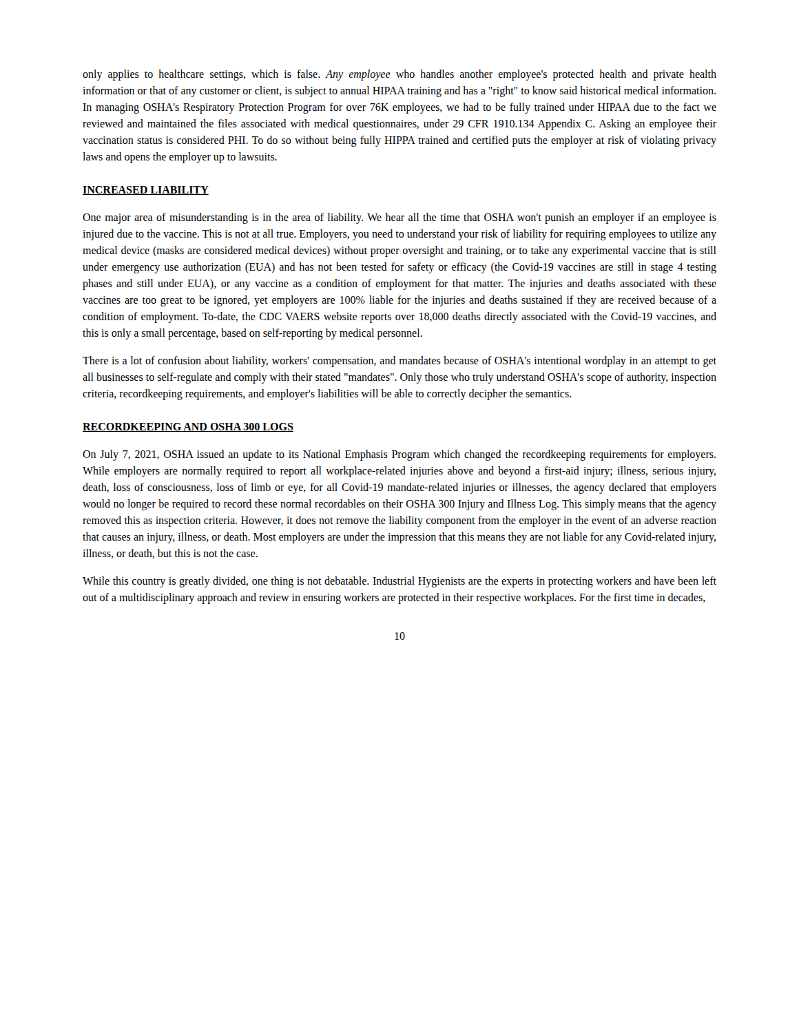only applies to healthcare settings, which is false. Any employee who handles another employee's protected health and private health information or that of any customer or client, is subject to annual HIPAA training and has a "right" to know said historical medical information. In managing OSHA's Respiratory Protection Program for over 76K employees, we had to be fully trained under HIPAA due to the fact we reviewed and maintained the files associated with medical questionnaires, under 29 CFR 1910.134 Appendix C. Asking an employee their vaccination status is considered PHI. To do so without being fully HIPPA trained and certified puts the employer at risk of violating privacy laws and opens the employer up to lawsuits.
INCREASED LIABILITY
One major area of misunderstanding is in the area of liability. We hear all the time that OSHA won't punish an employer if an employee is injured due to the vaccine. This is not at all true. Employers, you need to understand your risk of liability for requiring employees to utilize any medical device (masks are considered medical devices) without proper oversight and training, or to take any experimental vaccine that is still under emergency use authorization (EUA) and has not been tested for safety or efficacy (the Covid-19 vaccines are still in stage 4 testing phases and still under EUA), or any vaccine as a condition of employment for that matter. The injuries and deaths associated with these vaccines are too great to be ignored, yet employers are 100% liable for the injuries and deaths sustained if they are received because of a condition of employment. To-date, the CDC VAERS website reports over 18,000 deaths directly associated with the Covid-19 vaccines, and this is only a small percentage, based on self-reporting by medical personnel.
There is a lot of confusion about liability, workers' compensation, and mandates because of OSHA's intentional wordplay in an attempt to get all businesses to self-regulate and comply with their stated "mandates". Only those who truly understand OSHA's scope of authority, inspection criteria, recordkeeping requirements, and employer's liabilities will be able to correctly decipher the semantics.
RECORDKEEPING AND OSHA 300 LOGS
On July 7, 2021, OSHA issued an update to its National Emphasis Program which changed the recordkeeping requirements for employers. While employers are normally required to report all workplace-related injuries above and beyond a first-aid injury; illness, serious injury, death, loss of consciousness, loss of limb or eye, for all Covid-19 mandate-related injuries or illnesses, the agency declared that employers would no longer be required to record these normal recordables on their OSHA 300 Injury and Illness Log. This simply means that the agency removed this as inspection criteria. However, it does not remove the liability component from the employer in the event of an adverse reaction that causes an injury, illness, or death. Most employers are under the impression that this means they are not liable for any Covid-related injury, illness, or death, but this is not the case.
While this country is greatly divided, one thing is not debatable. Industrial Hygienists are the experts in protecting workers and have been left out of a multidisciplinary approach and review in ensuring workers are protected in their respective workplaces. For the first time in decades,
10